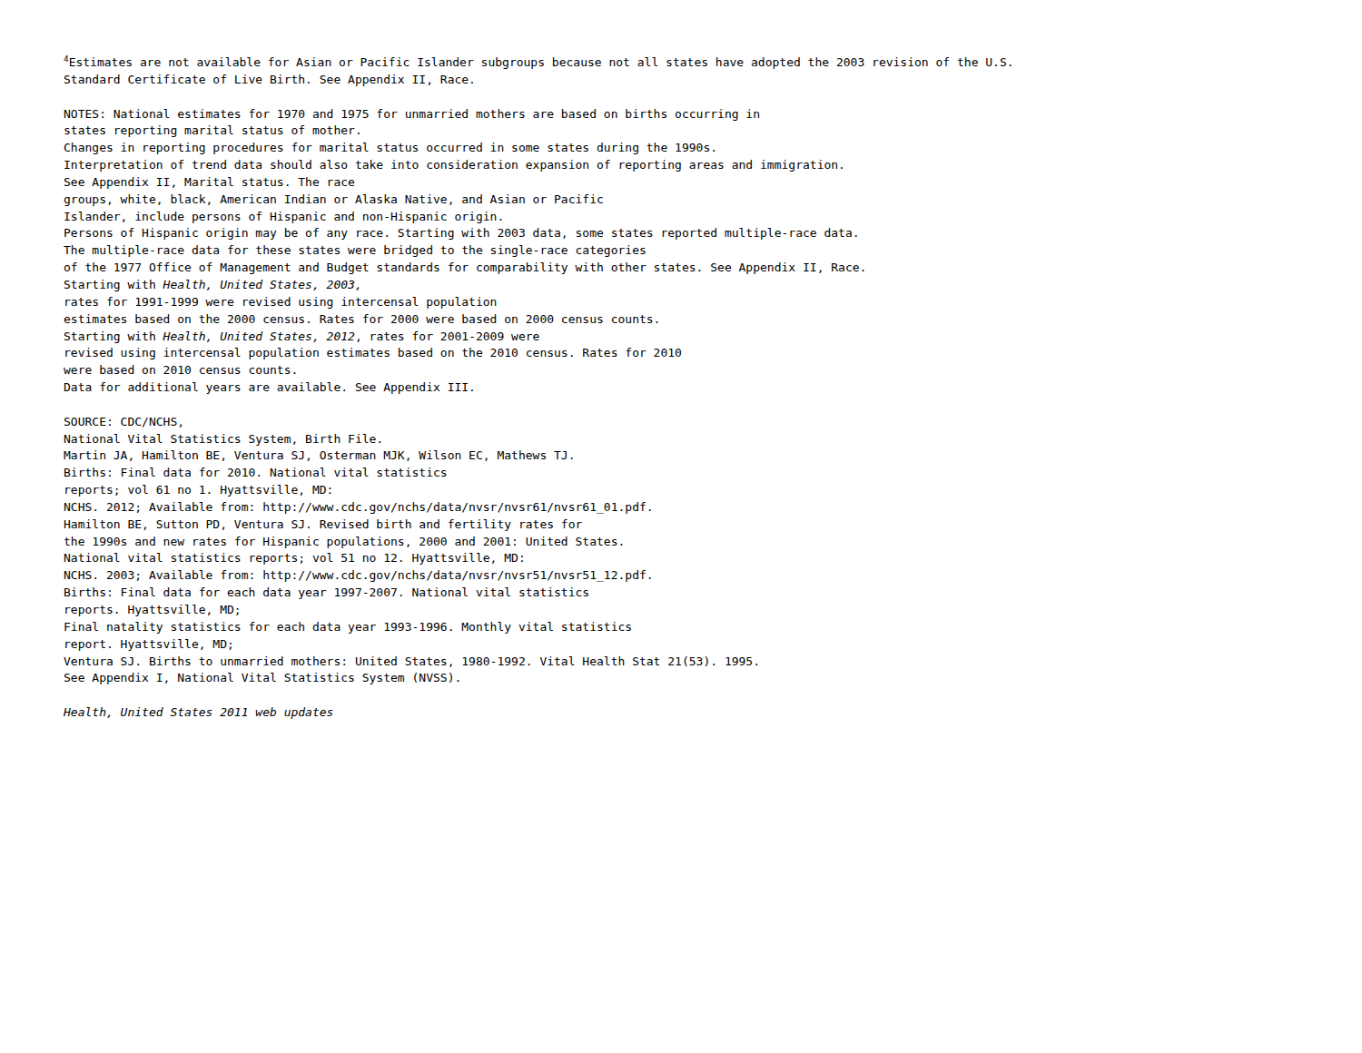4Estimates are not available for Asian or Pacific Islander subgroups because not all states have adopted the 2003 revision of the U.S.
Standard Certificate of Live Birth. See Appendix II, Race.
NOTES: National estimates for 1970 and 1975 for unmarried mothers are based on births occurring in
states reporting marital status of mother.
Changes in reporting procedures for marital status occurred in some states during the 1990s.
Interpretation of trend data should also take into consideration expansion of reporting areas and immigration.
See Appendix II, Marital status. The race
groups, white, black, American Indian or Alaska Native, and Asian or Pacific
Islander, include persons of Hispanic and non-Hispanic origin.
Persons of Hispanic origin may be of any race. Starting with 2003 data, some states reported multiple-race data.
The multiple-race data for these states were bridged to the single-race categories
of the 1977 Office of Management and Budget standards for comparability with other states. See Appendix II, Race.
Starting with Health, United States, 2003,
rates for 1991-1999 were revised using intercensal population
estimates based on the 2000 census. Rates for 2000 were based on 2000 census counts.
Starting with Health, United States, 2012, rates for 2001-2009 were
revised using intercensal population estimates based on the 2010 census. Rates for 2010
were based on 2010 census counts.
Data for additional years are available. See Appendix III.
SOURCE: CDC/NCHS,
National Vital Statistics System, Birth File.
Martin JA, Hamilton BE, Ventura SJ, Osterman MJK, Wilson EC, Mathews TJ.
Births: Final data for 2010. National vital statistics
reports; vol 61 no 1. Hyattsville, MD:
NCHS. 2012; Available from: http://www.cdc.gov/nchs/data/nvsr/nvsr61/nvsr61_01.pdf.
Hamilton BE, Sutton PD, Ventura SJ. Revised birth and fertility rates for
the 1990s and new rates for Hispanic populations, 2000 and 2001: United States.
National vital statistics reports; vol 51 no 12. Hyattsville, MD:
NCHS. 2003; Available from: http://www.cdc.gov/nchs/data/nvsr/nvsr51/nvsr51_12.pdf.
Births: Final data for each data year 1997-2007. National vital statistics
reports. Hyattsville, MD;
Final natality statistics for each data year 1993-1996. Monthly vital statistics
report. Hyattsville, MD;
Ventura SJ. Births to unmarried mothers: United States, 1980-1992. Vital Health Stat 21(53). 1995.
See Appendix I, National Vital Statistics System (NVSS).
Health, United States 2011 web updates